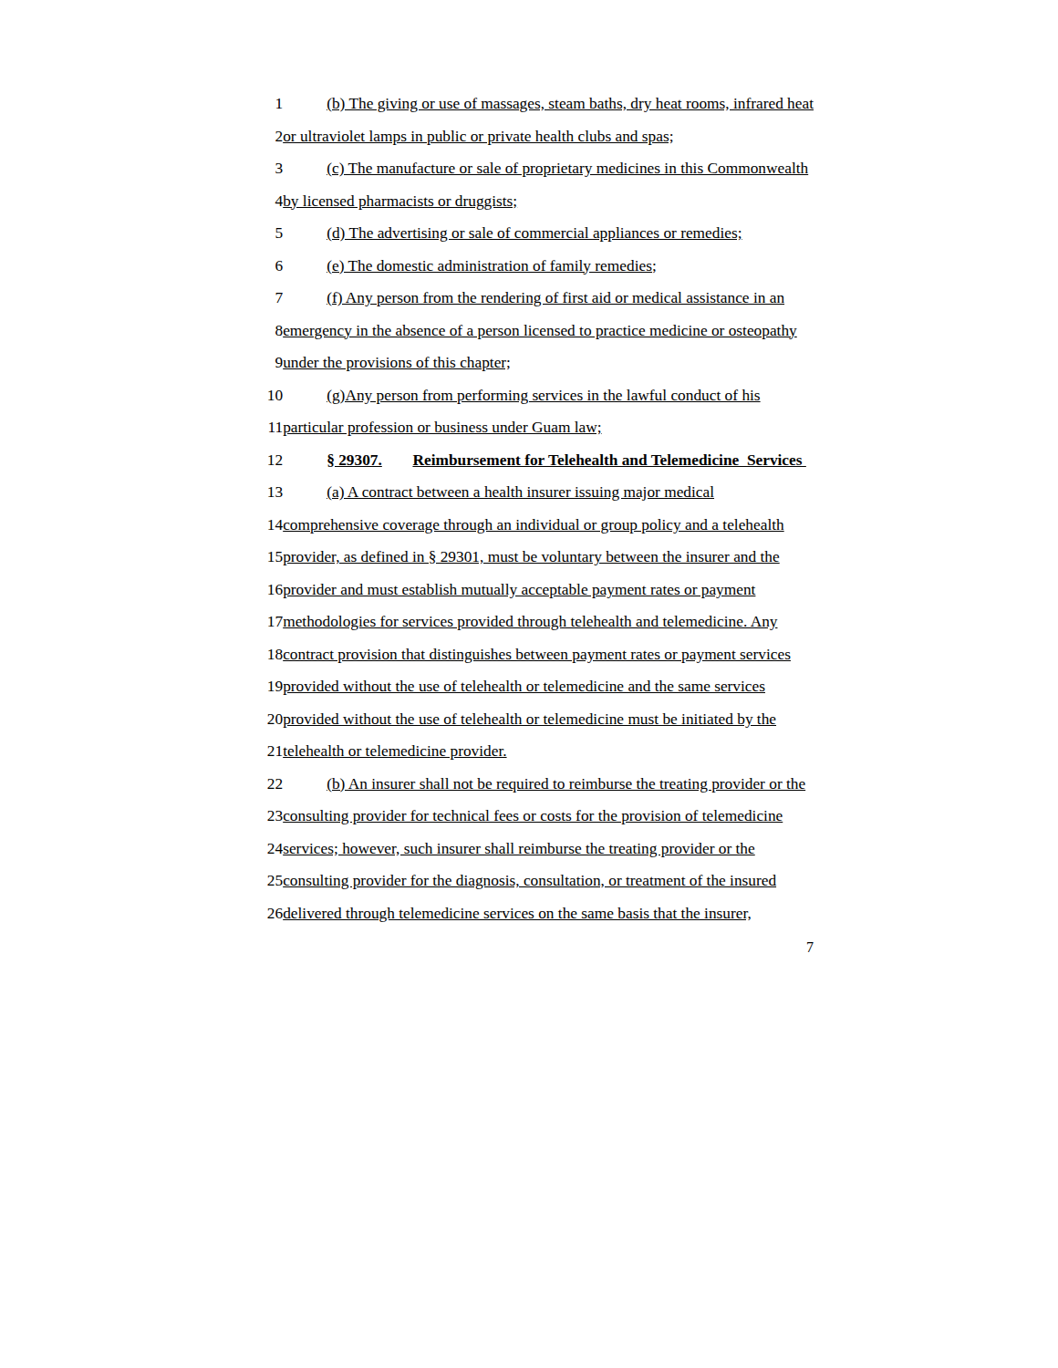| 1 | (b) The giving or use of massages, steam baths, dry heat rooms, infrared heat |
| 2 | or ultraviolet lamps in public or private health clubs and spas; |
| 3 | (c) The manufacture or sale of proprietary medicines in this Commonwealth |
| 4 | by licensed pharmacists or druggists; |
| 5 | (d) The advertising or sale of commercial appliances or remedies; |
| 6 | (e) The domestic administration of family remedies; |
| 7 | (f) Any person from the rendering of first aid or medical assistance in an |
| 8 | emergency in the absence of a person licensed to practice medicine or osteopathy |
| 9 | under the provisions of this chapter; |
| 10 | (g)Any person from performing services in the lawful conduct of his |
| 11 | particular profession or business under Guam law; |
| 12 | § 29307. Reimbursement for Telehealth and Telemedicine Services |
| 13 | (a) A contract between a health insurer issuing major medical |
| 14 | comprehensive coverage through an individual or group policy and a telehealth |
| 15 | provider, as defined in § 29301, must be voluntary between the insurer and the |
| 16 | provider and must establish mutually acceptable payment rates or payment |
| 17 | methodologies for services provided through telehealth and telemedicine. Any |
| 18 | contract provision that distinguishes between payment rates or payment services |
| 19 | provided without the use of telehealth or telemedicine and the same services |
| 20 | provided without the use of telehealth or telemedicine must be initiated by the |
| 21 | telehealth or telemedicine provider. |
| 22 | (b) An insurer shall not be required to reimburse the treating provider or the |
| 23 | consulting provider for technical fees or costs for the provision of telemedicine |
| 24 | services; however, such insurer shall reimburse the treating provider or the |
| 25 | consulting provider for the diagnosis, consultation, or treatment of the insured |
| 26 | delivered through telemedicine services on the same basis that the insurer, |
7